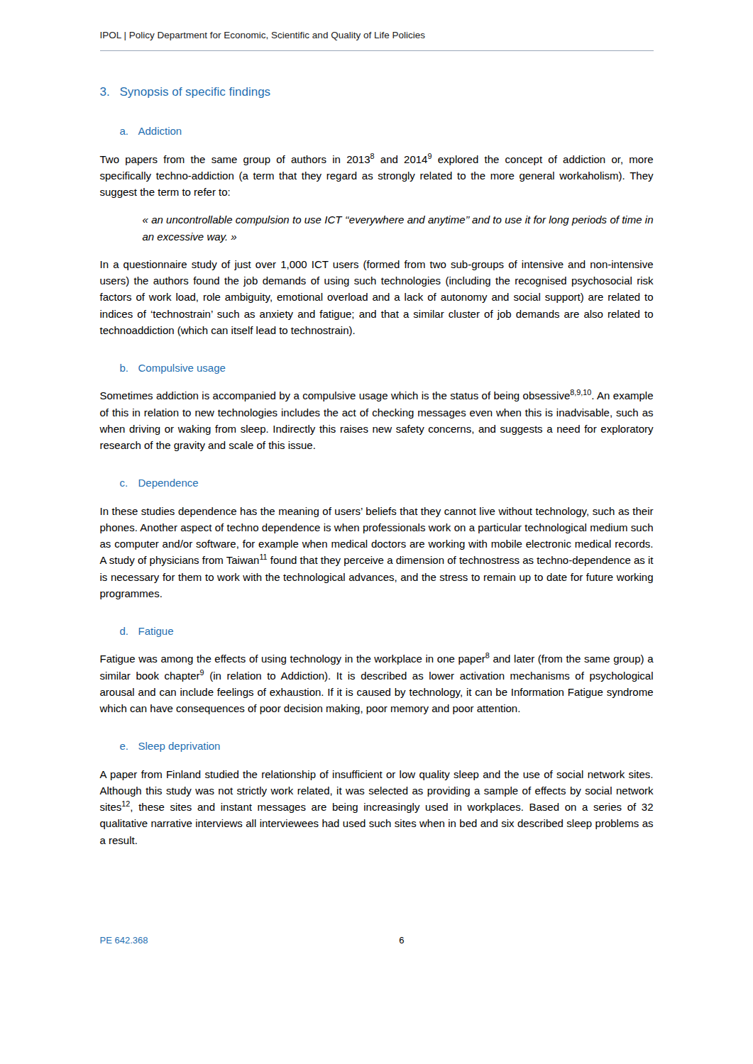IPOL | Policy Department for Economic, Scientific and Quality of Life Policies
3. Synopsis of specific findings
a. Addiction
Two papers from the same group of authors in 20138 and 20149 explored the concept of addiction or, more specifically techno-addiction (a term that they regard as strongly related to the more general workaholism). They suggest the term to refer to:
« an uncontrollable compulsion to use ICT ‘‘everywhere and anytime’’ and to use it for long periods of time in an excessive way. »
In a questionnaire study of just over 1,000 ICT users (formed from two sub-groups of intensive and non-intensive users) the authors found the job demands of using such technologies (including the recognised psychosocial risk factors of work load, role ambiguity, emotional overload and a lack of autonomy and social support) are related to indices of ‘technostrain’ such as anxiety and fatigue; and that a similar cluster of job demands are also related to technoaddiction (which can itself lead to technostrain).
b. Compulsive usage
Sometimes addiction is accompanied by a compulsive usage which is the status of being obsessive8,9,10. An example of this in relation to new technologies includes the act of checking messages even when this is inadvisable, such as when driving or waking from sleep. Indirectly this raises new safety concerns, and suggests a need for exploratory research of the gravity and scale of this issue.
c. Dependence
In these studies dependence has the meaning of users’ beliefs that they cannot live without technology, such as their phones. Another aspect of techno dependence is when professionals work on a particular technological medium such as computer and/or software, for example when medical doctors are working with mobile electronic medical records. A study of physicians from Taiwan11 found that they perceive a dimension of technostress as techno-dependence as it is necessary for them to work with the technological advances, and the stress to remain up to date for future working programmes.
d. Fatigue
Fatigue was among the effects of using technology in the workplace in one paper8 and later (from the same group) a similar book chapter9 (in relation to Addiction). It is described as lower activation mechanisms of psychological arousal and can include feelings of exhaustion. If it is caused by technology, it can be Information Fatigue syndrome which can have consequences of poor decision making, poor memory and poor attention.
e. Sleep deprivation
A paper from Finland studied the relationship of insufficient or low quality sleep and the use of social network sites. Although this study was not strictly work related, it was selected as providing a sample of effects by social network sites12, these sites and instant messages are being increasingly used in workplaces. Based on a series of 32 qualitative narrative interviews all interviewees had used such sites when in bed and six described sleep problems as a result.
PE 642.368 6